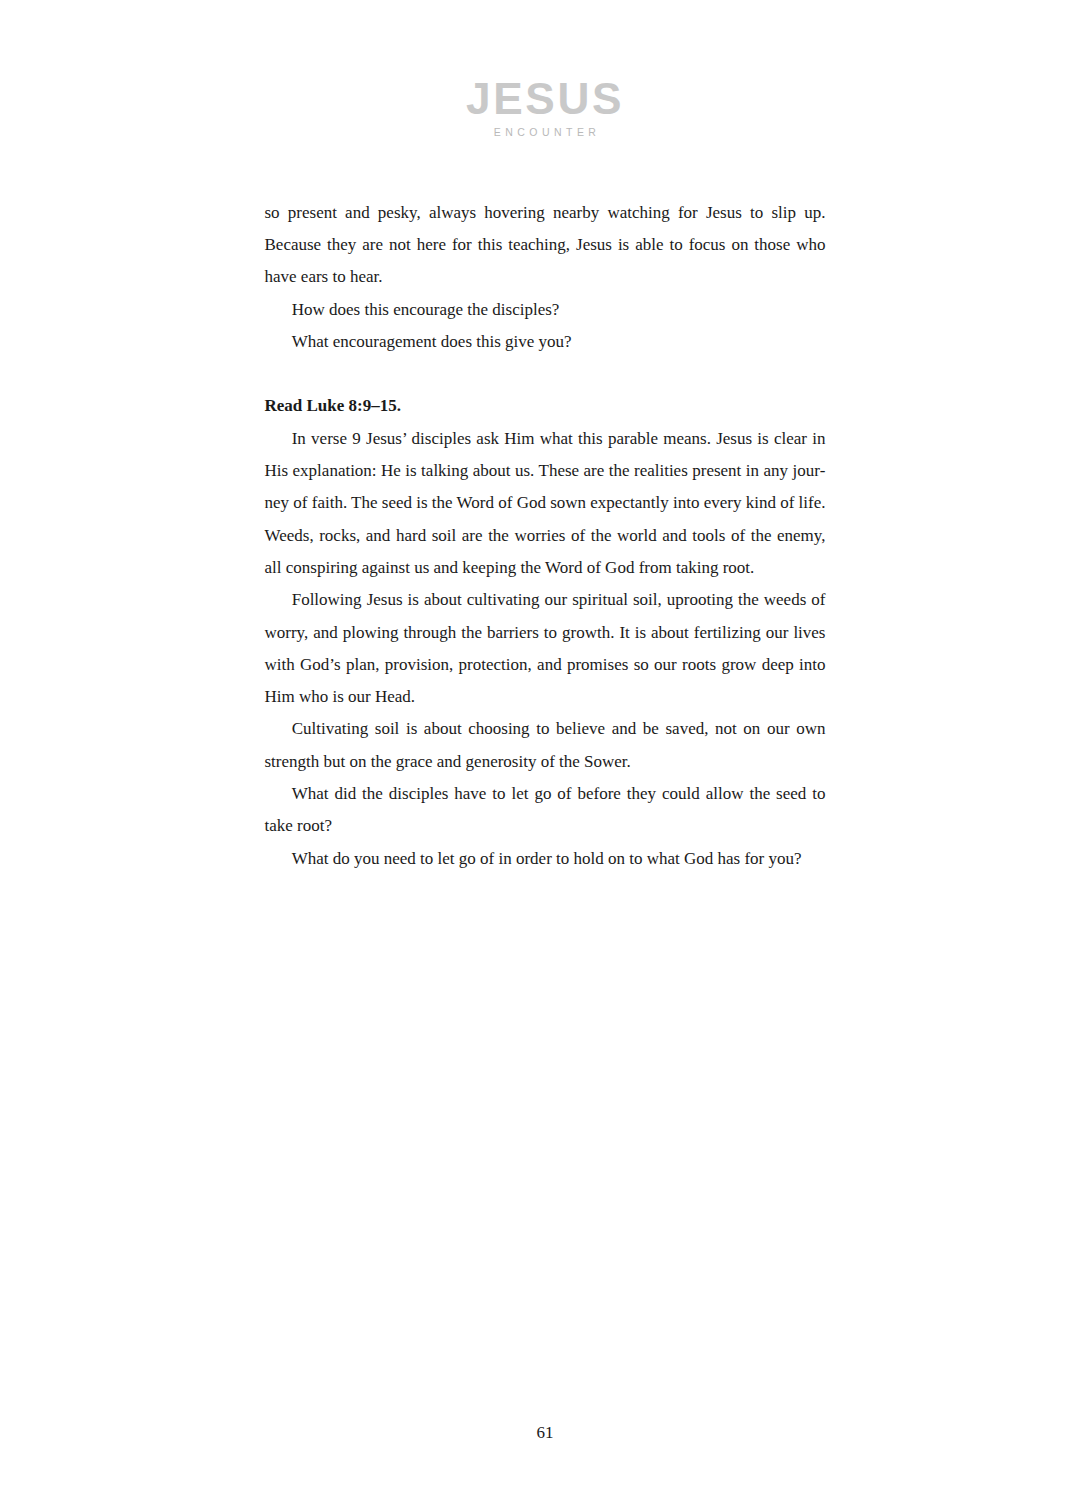JESUS Encounter
so present and pesky, always hovering nearby watching for Jesus to slip up. Because they are not here for this teaching, Jesus is able to focus on those who have ears to hear.
How does this encourage the disciples?
What encouragement does this give you?
Read Luke 8:9–15.
In verse 9 Jesus’ disciples ask Him what this parable means. Jesus is clear in His explanation: He is talking about us. These are the realities present in any journey of faith. The seed is the Word of God sown expectantly into every kind of life. Weeds, rocks, and hard soil are the worries of the world and tools of the enemy, all conspiring against us and keeping the Word of God from taking root.
Following Jesus is about cultivating our spiritual soil, uprooting the weeds of worry, and plowing through the barriers to growth. It is about fertilizing our lives with God’s plan, provision, protection, and promises so our roots grow deep into Him who is our Head.
Cultivating soil is about choosing to believe and be saved, not on our own strength but on the grace and generosity of the Sower.
What did the disciples have to let go of before they could allow the seed to take root?
What do you need to let go of in order to hold on to what God has for you?
61